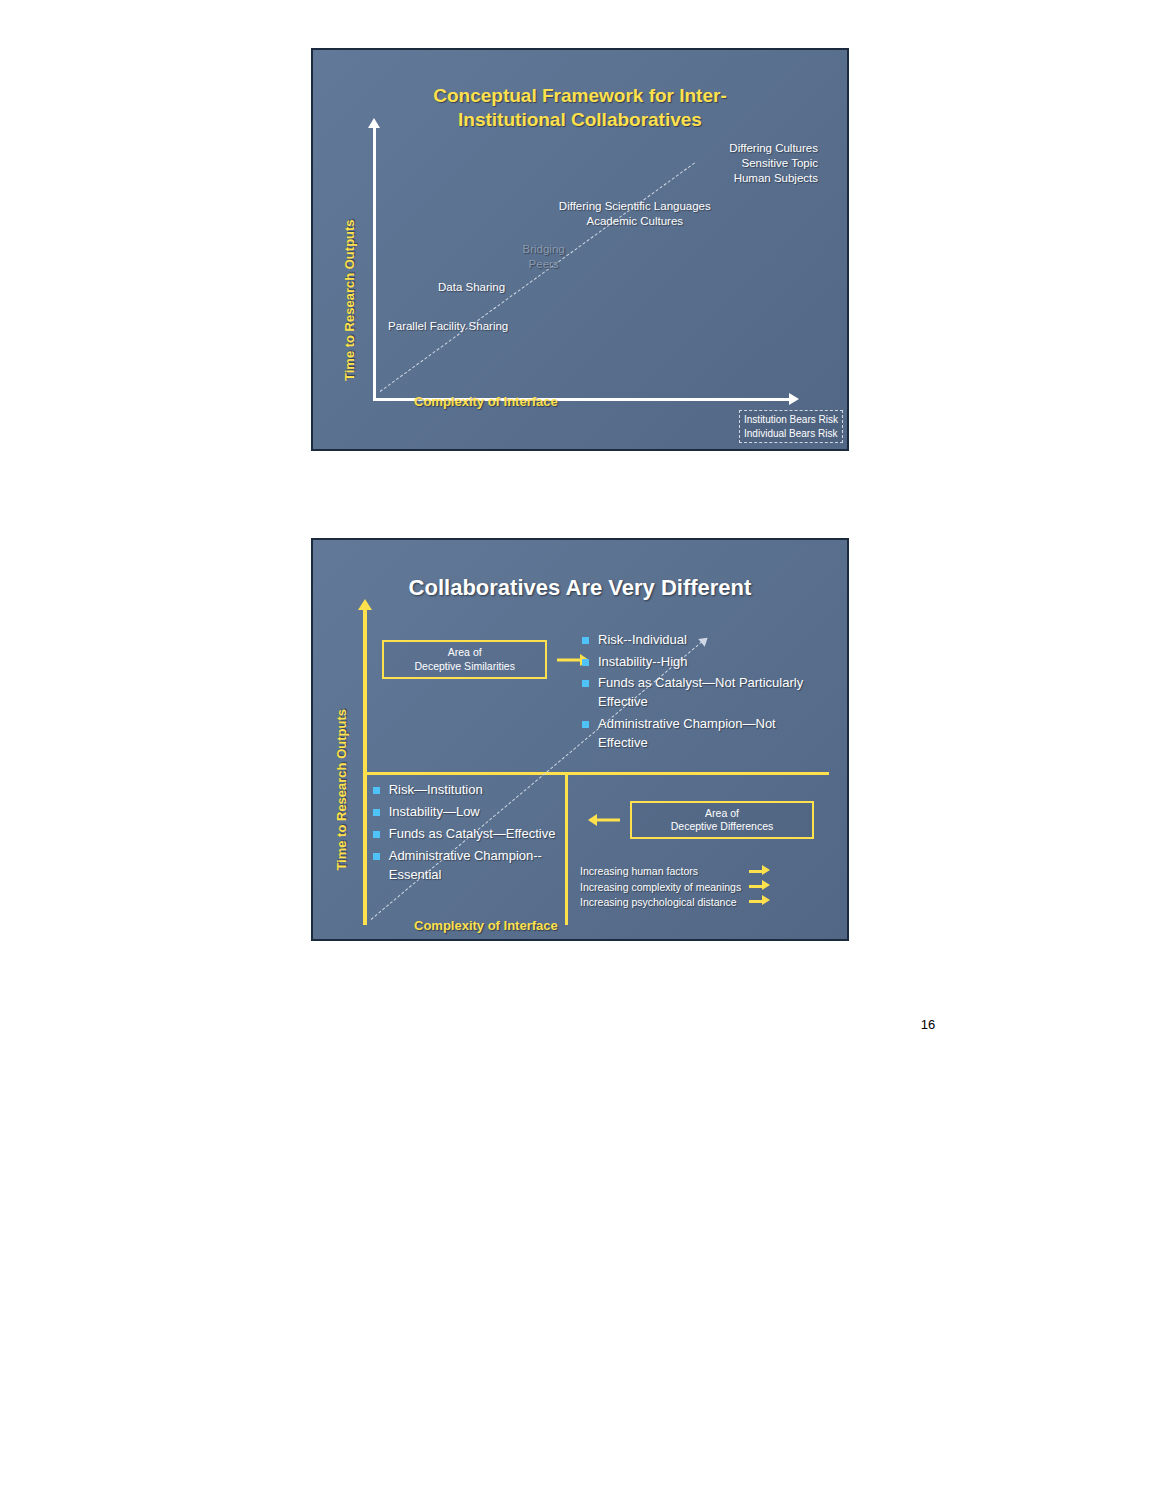Conceptual Framework for Inter-
Institutional Collaboratives
Time to Research Outputs
Complexity of Interface
Differing Cultures
Sensitive Topic
Human Subjects
Differing Scientific Languages
Academic Cultures
Bridging
Peers
Data Sharing
Parallel Facility Sharing
Institution Bears Risk
Individual Bears Risk
Collaboratives Are Very Different
Time to Research Outputs
Complexity of Interface
Area of
Deceptive Similarities
Area of
Deceptive Differences
Risk--Individual
Instability--High
Funds as Catalyst—Not Particularly Effective
Administrative Champion—Not Effective
Risk—Institution
Instability—Low
Funds as Catalyst—Effective
Administrative Champion--Essential
Increasing human factors
Increasing complexity of meanings
Increasing psychological distance
16